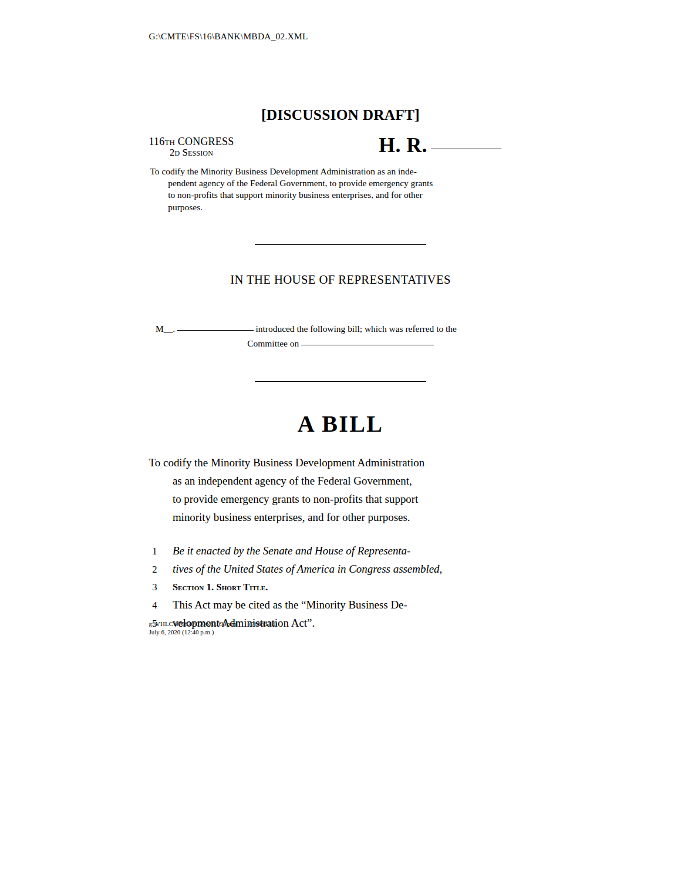G:\CMTE\FS\16\BANK\MBDA_02.XML
[DISCUSSION DRAFT]
116th CONGRESS
2d Session
H. R.
To codify the Minority Business Development Administration as an inde- pendent agency of the Federal Government, to provide emergency grants to non-profits that support minority business enterprises, and for other purposes.
IN THE HOUSE OF REPRESENTATIVES
M__. introduced the following bill; which was referred to the Committee on
A BILL
To codify the Minority Business Development Administration as an independent agency of the Federal Government, to provide emergency grants to non-profits that support minority business enterprises, and for other purposes.
1 Be it enacted by the Senate and House of Representa-
2 tives of the United States of America in Congress assembled,
3 Section 1. Short Title.
4 This Act may be cited as the “Minority Business De-
5 velopment Administration Act”.
g:\VHLC\070620\070620.098.xml (766643|4)
July 6, 2020 (12:40 p.m.)